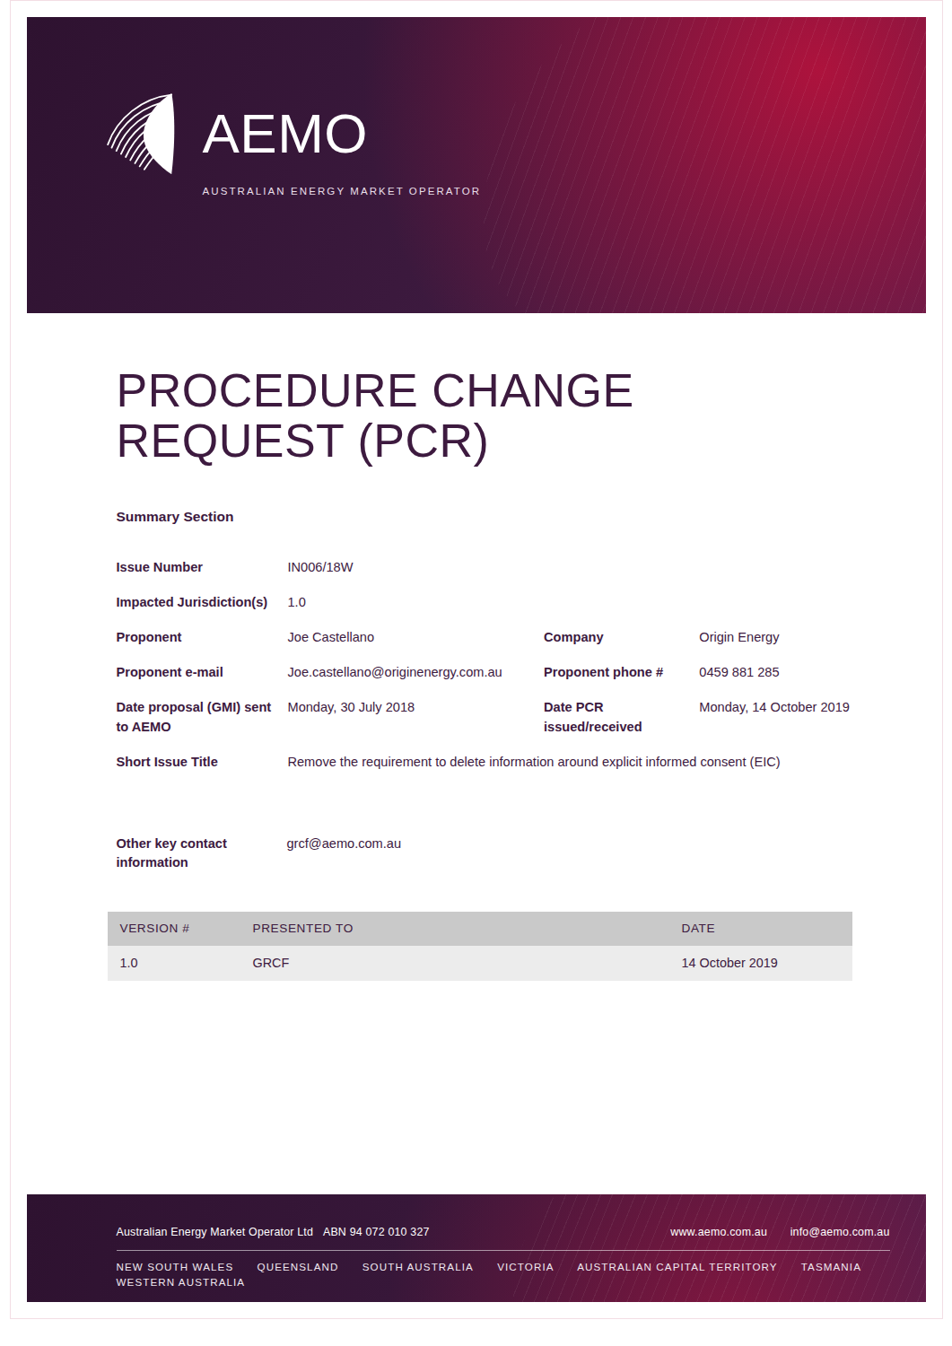AEMO
Australian Energy Market Operator
Procedure Change
Request (PCR)
Summary Section
| Issue Number | IN006/18W | | |
| Impacted Jurisdiction(s) | 1.0 | | |
| Proponent | Joe Castellano | Company | Origin Energy |
| Proponent e-mail | Joe.castellano@originenergy.com.au | Proponent phone # | 0459 881 285 |
| Date proposal (GMI) sent to AEMO | Monday, 30 July 2018 | Date PCR issued/received | Monday, 14 October 2019 |
| Short Issue Title | Remove the requirement to delete information around explicit informed consent (EIC) |
Other key contact information grcf@aemo.com.au
| Version # | Presented to | Date |
| --- | --- | --- |
| 1.0 | GRCF | 14 October 2019 |
Australian Energy Market Operator Ltd ABN 94 072 010 327
www.aemo.com.au info@aemo.com.au
New South Wales Queensland South Australia Victoria Australian Capital Territory Tasmania Western Australia